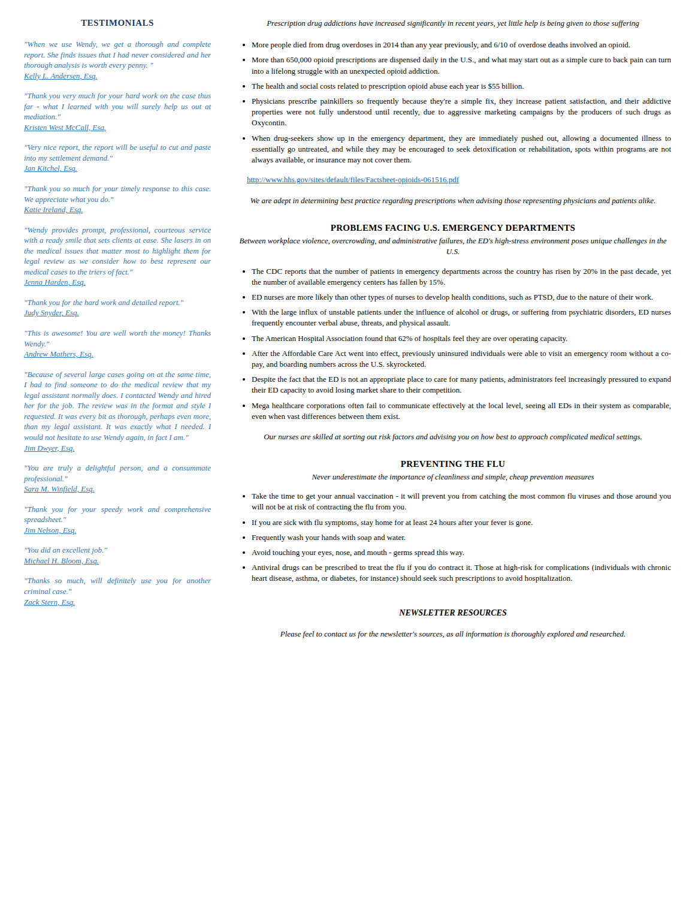TESTIMONIALS
"When we use Wendy, we get a thorough and complete report. She finds issues that I had never considered and her thorough analysis is worth every penny. " Kelly L. Andersen, Esq.
"Thank you very much for your hard work on the case thus far - what I learned with you will surely help us out at mediation." Kristen West McCall, Esq.
"Very nice report, the report will be useful to cut and paste into my settlement demand." Jan Kitchel, Esq.
"Thank you so much for your timely response to this case. We appreciate what you do." Katie Ireland, Esq.
"Wendy provides prompt, professional, courteous service with a ready smile that sets clients at ease. She lasers in on the medical issues that matter most to highlight them for legal review as we consider how to best represent our medical cases to the triers of fact." Jenna Harden, Esq.
"Thank you for the hard work and detailed report." Judy Snyder, Esq.
"This is awesome! You are well worth the money! Thanks Wendy." Andrew Mathers, Esq.
"Because of several large cases going on at the same time, I had to find someone to do the medical review that my legal assistant normally does. I contacted Wendy and hired her for the job. The review was in the format and style I requested. It was every bit as thorough, perhaps even more, than my legal assistant. It was exactly what I needed. I would not hesitate to use Wendy again, in fact I am." Jim Dwyer, Esq.
"You are truly a delightful person, and a consummate professional." Sara M. Winfield, Esq.
"Thank you for your speedy work and comprehensive spreadsheet." Jim Nelson, Esq.
"You did an excellent job." Michael H. Bloom, Esq.
"Thanks so much, will definitely use you for another criminal case." Zack Stern, Esq.
Prescription drug addictions have increased significantly in recent years, yet little help is being given to those suffering
More people died from drug overdoses in 2014 than any year previously, and 6/10 of overdose deaths involved an opioid.
More than 650,000 opioid prescriptions are dispensed daily in the U.S., and what may start out as a simple cure to back pain can turn into a lifelong struggle with an unexpected opioid addiction.
The health and social costs related to prescription opioid abuse each year is $55 billion.
Physicians prescribe painkillers so frequently because they're a simple fix, they increase patient satisfaction, and their addictive properties were not fully understood until recently, due to aggressive marketing campaigns by the producers of such drugs as Oxycontin.
When drug-seekers show up in the emergency department, they are immediately pushed out, allowing a documented illness to essentially go untreated, and while they may be encouraged to seek detoxification or rehabilitation, spots within programs are not always available, or insurance may not cover them.
http://www.hhs.gov/sites/default/files/Factsheet-opioids-061516.pdf
We are adept in determining best practice regarding prescriptions when advising those representing physicians and patients alike.
PROBLEMS FACING U.S. EMERGENCY DEPARTMENTS
Between workplace violence, overcrowding, and administrative failures, the ED's high-stress environment poses unique challenges in the U.S.
The CDC reports that the number of patients in emergency departments across the country has risen by 20% in the past decade, yet the number of available emergency centers has fallen by 15%.
ED nurses are more likely than other types of nurses to develop health conditions, such as PTSD, due to the nature of their work.
With the large influx of unstable patients under the influence of alcohol or drugs, or suffering from psychiatric disorders, ED nurses frequently encounter verbal abuse, threats, and physical assault.
The American Hospital Association found that 62% of hospitals feel they are over operating capacity.
After the Affordable Care Act went into effect, previously uninsured individuals were able to visit an emergency room without a co-pay, and boarding numbers across the U.S. skyrocketed.
Despite the fact that the ED is not an appropriate place to care for many patients, administrators feel increasingly pressured to expand their ED capacity to avoid losing market share to their competition.
Mega healthcare corporations often fail to communicate effectively at the local level, seeing all EDs in their system as comparable, even when vast differences between them exist.
Our nurses are skilled at sorting out risk factors and advising you on how best to approach complicated medical settings.
PREVENTING THE FLU
Never underestimate the importance of cleanliness and simple, cheap prevention measures
Take the time to get your annual vaccination - it will prevent you from catching the most common flu viruses and those around you will not be at risk of contracting the flu from you.
If you are sick with flu symptoms, stay home for at least 24 hours after your fever is gone.
Frequently wash your hands with soap and water.
Avoid touching your eyes, nose, and mouth - germs spread this way.
Antiviral drugs can be prescribed to treat the flu if you do contract it. Those at high-risk for complications (individuals with chronic heart disease, asthma, or diabetes, for instance) should seek such prescriptions to avoid hospitalization.
NEWSLETTER RESOURCES
Please feel to contact us for the newsletter's sources, as all information is thoroughly explored and researched.